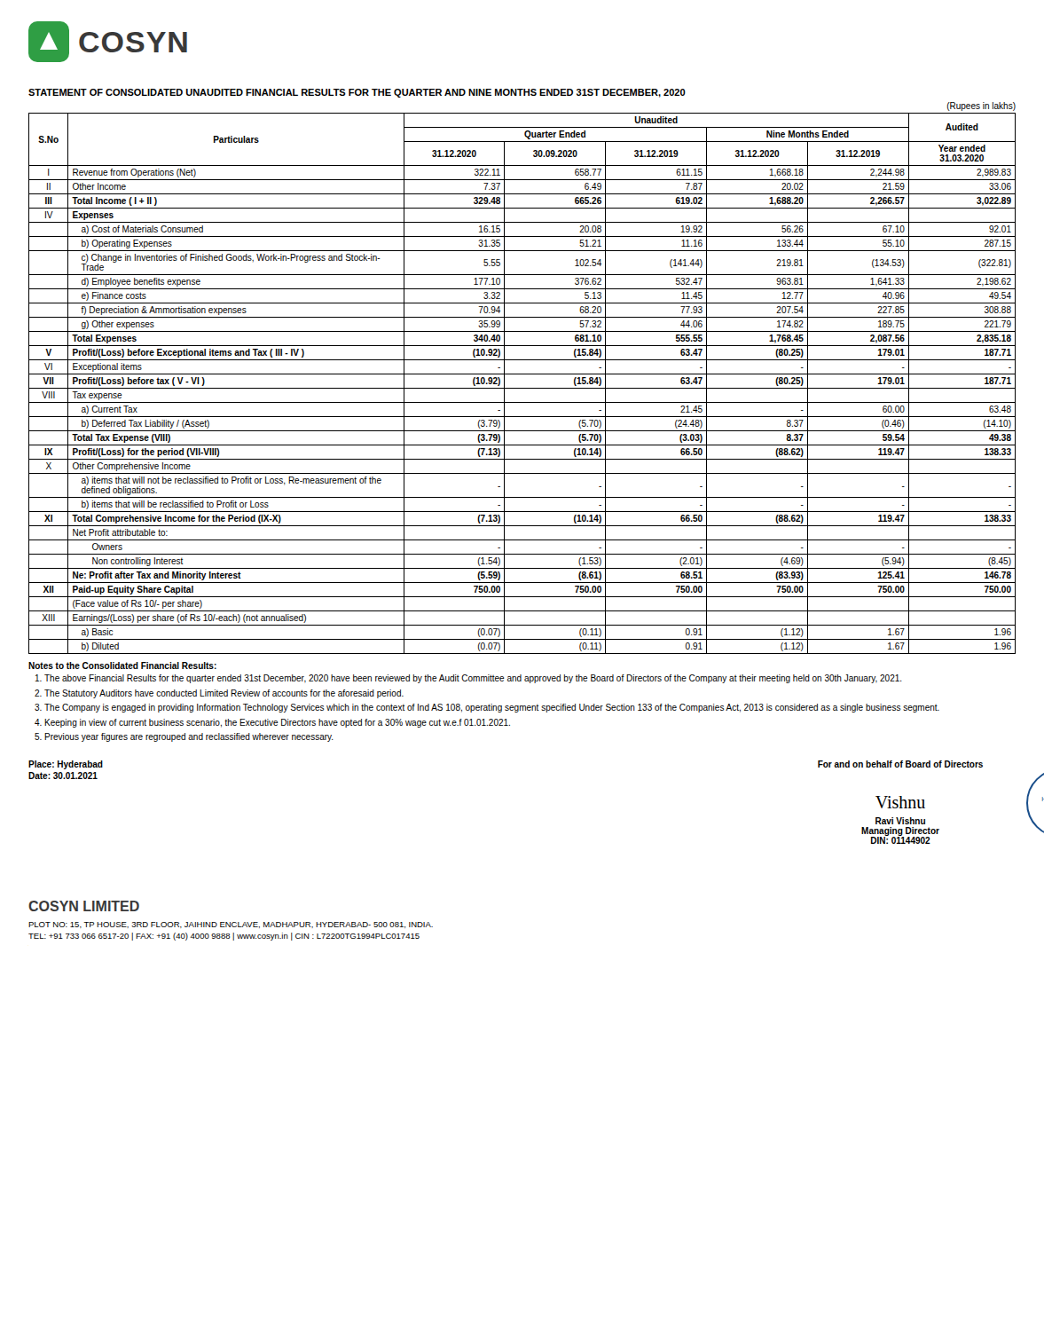COSYN
Statement of Consolidated Unaudited Financial Results for the Quarter and Nine Months Ended 31st December, 2020
(Rupees in lakhs)
| S.No | Particulars | Unaudited | Audited |
| --- | --- | --- | --- |
| Quarter Ended | Nine Months Ended |
| 31.12.2020 | 30.09.2020 | 31.12.2019 | 31.12.2020 | 31.12.2019 | Year ended 31.03.2020 |
| I | Revenue from Operations (Net) | 322.11 | 658.77 | 611.15 | 1,668.18 | 2,244.98 | 2,989.83 |
| II | Other Income | 7.37 | 6.49 | 7.87 | 20.02 | 21.59 | 33.06 |
| III | Total Income ( I + II ) | 329.48 | 665.26 | 619.02 | 1,688.20 | 2,266.57 | 3,022.89 |
| IV | Expenses | | | | | | |
| | a) Cost of Materials Consumed | 16.15 | 20.08 | 19.92 | 56.26 | 67.10 | 92.01 |
| | b) Operating Expenses | 31.35 | 51.21 | 11.16 | 133.44 | 55.10 | 287.15 |
| | c) Change in Inventories of Finished Goods, Work-in-Progress and Stock-in-Trade | 5.55 | 102.54 | (141.44) | 219.81 | (134.53) | (322.81) |
| | d) Employee benefits expense | 177.10 | 376.62 | 532.47 | 963.81 | 1,641.33 | 2,198.62 |
| | e) Finance costs | 3.32 | 5.13 | 11.45 | 12.77 | 40.96 | 49.54 |
| | f) Depreciation & Ammortisation expenses | 70.94 | 68.20 | 77.93 | 207.54 | 227.85 | 308.88 |
| | g) Other expenses | 35.99 | 57.32 | 44.06 | 174.82 | 189.75 | 221.79 |
| | Total Expenses | 340.40 | 681.10 | 555.55 | 1,768.45 | 2,087.56 | 2,835.18 |
| V | Profit/(Loss) before Exceptional items and Tax ( III - IV ) | (10.92) | (15.84) | 63.47 | (80.25) | 179.01 | 187.71 |
| VI | Exceptional items | - | - | - | - | - | - |
| VII | Profit/(Loss) before tax ( V - VI ) | (10.92) | (15.84) | 63.47 | (80.25) | 179.01 | 187.71 |
| VIII | Tax expense | | | | | | |
| | a) Current Tax | - | - | 21.45 | - | 60.00 | 63.48 |
| | b) Deferred Tax Liability / (Asset) | (3.79) | (5.70) | (24.48) | 8.37 | (0.46) | (14.10) |
| | Total Tax Expense (VIII) | (3.79) | (5.70) | (3.03) | 8.37 | 59.54 | 49.38 |
| IX | Profit/(Loss) for the period (VII-VIII) | (7.13) | (10.14) | 66.50 | (88.62) | 119.47 | 138.33 |
| X | Other Comprehensive Income | | | | | | |
| | a) items that will not be reclassified to Profit or Loss, Re-measurement of the defined obligations. | - | - | - | - | - | - |
| | b) items that will be reclassified to Profit or Loss | - | - | - | - | - | - |
| XI | Total Comprehensive Income for the Period (IX-X) | (7.13) | (10.14) | 66.50 | (88.62) | 119.47 | 138.33 |
| | Net Profit attributable to: | | | | | | |
| | Owners | - | - | - | - | - | - |
| | Non controlling Interest | (1.54) | (1.53) | (2.01) | (4.69) | (5.94) | (8.45) |
| | Ne: Profit after Tax and Minority Interest | (5.59) | (8.61) | 68.51 | (83.93) | 125.41 | 146.78 |
| XII | Paid-up Equity Share Capital | 750.00 | 750.00 | 750.00 | 750.00 | 750.00 | 750.00 |
| | (Face value of Rs 10/- per share) | | | | | | |
| XIII | Earnings/(Loss) per share (of Rs 10/-each) (not annualised) | | | | | | |
| | a) Basic | (0.07) | (0.11) | 0.91 | (1.12) | 1.67 | 1.96 |
| | b) Diluted | (0.07) | (0.11) | 0.91 | (1.12) | 1.67 | 1.96 |
Notes to the Consolidated Financial Results:
The above Financial Results for the quarter ended 31st December, 2020 have been reviewed by the Audit Committee and approved by the Board of Directors of the Company at their meeting held on 30th January, 2021.
The Statutory Auditors have conducted Limited Review of accounts for the aforesaid period.
The Company is engaged in providing Information Technology Services which in the context of Ind AS 108, operating segment specified Under Section 133 of the Companies Act, 2013 is considered as a single business segment.
Keeping in view of current business scenario, the Executive Directors have opted for a 30% wage cut w.e.f 01.01.2021.
Previous year figures are regrouped and reclassified wherever necessary.
Place: Hyderabad
Date: 30.01.2021
For and on behalf of Board of Directors
Vishnu
Ravi Vishnu
Managing Director
DIN: 01144902
HYDERABAD
★
COSYN LIMITED
PLOT NO: 15, TP HOUSE, 3RD FLOOR, JAIHIND ENCLAVE, MADHAPUR, HYDERABAD- 500 081, INDIA.
TEL: +91 733 066 6517-20 | FAX: +91 (40) 4000 9888 | www.cosyn.in | CIN : L72200TG1994PLC017415